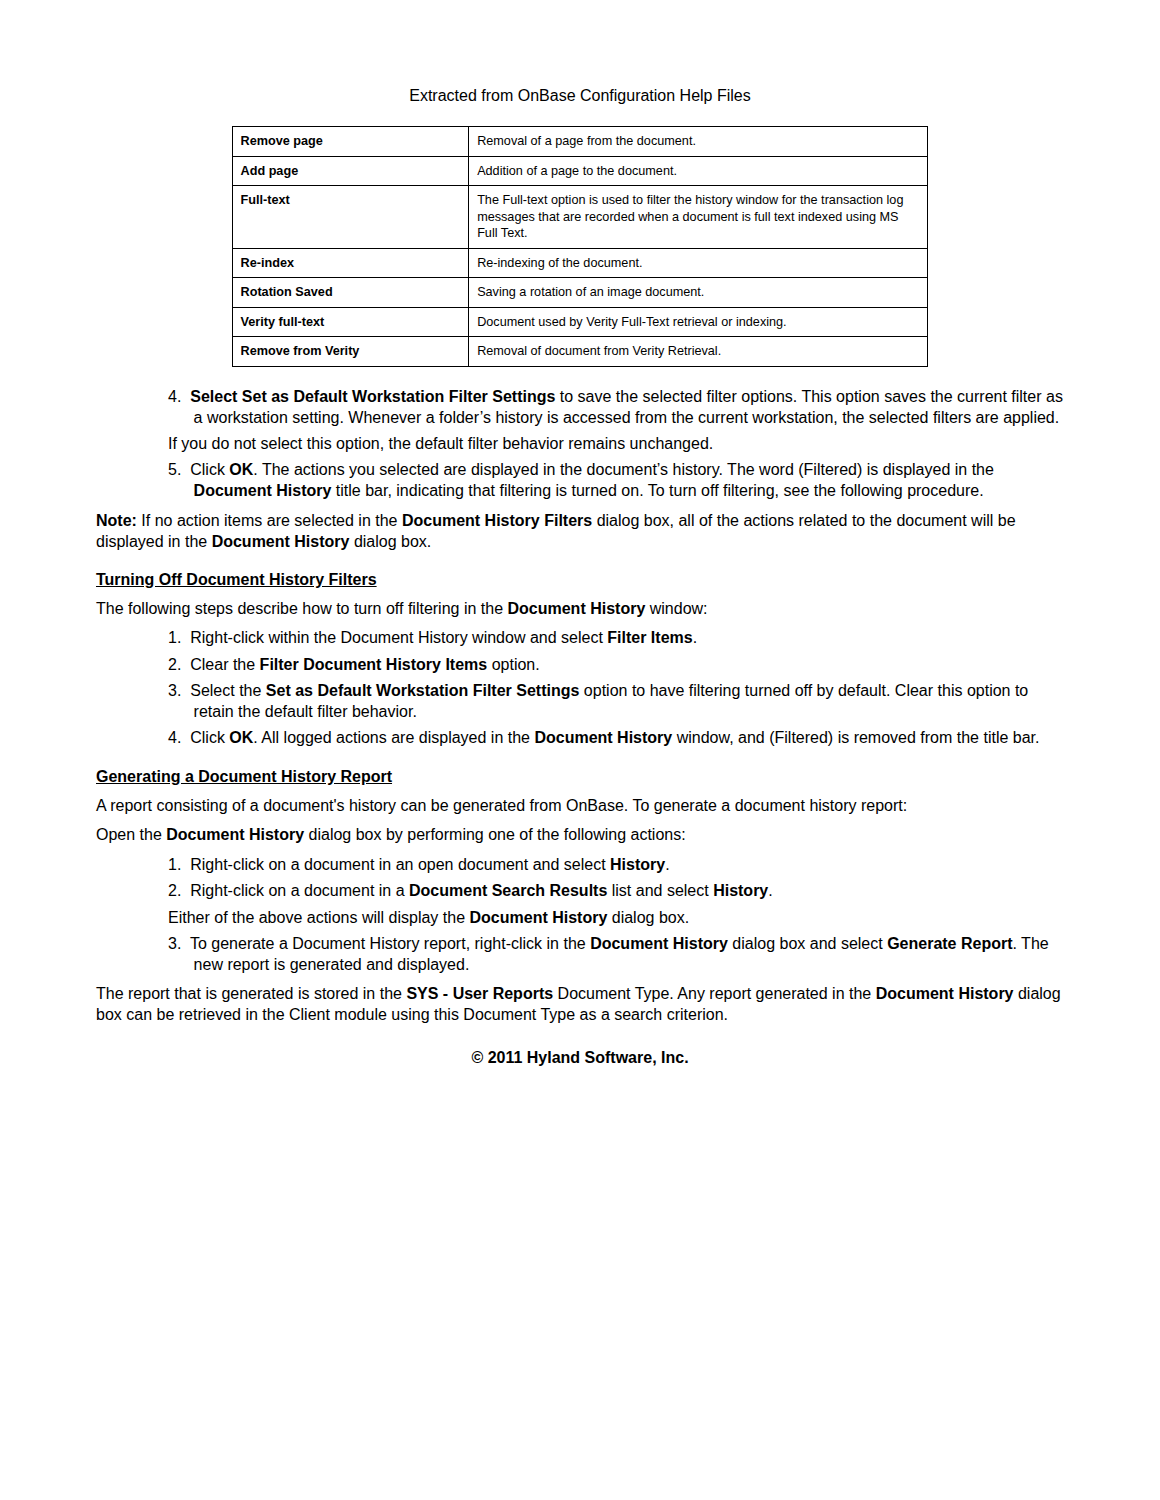Extracted from OnBase Configuration Help Files
| Remove page | Removal of a page from the document. |
| Add page | Addition of a page to the document. |
| Full-text | The Full-text option is used to filter the history window for the transaction log messages that are recorded when a document is full text indexed using MS Full Text. |
| Re-index | Re-indexing of the document. |
| Rotation Saved | Saving a rotation of an image document. |
| Verity full-text | Document used by Verity Full-Text retrieval or indexing. |
| Remove from Verity | Removal of document from Verity Retrieval. |
4. Select Set as Default Workstation Filter Settings to save the selected filter options. This option saves the current filter as a workstation setting. Whenever a folder’s history is accessed from the current workstation, the selected filters are applied.
If you do not select this option, the default filter behavior remains unchanged.
5. Click OK. The actions you selected are displayed in the document’s history. The word (Filtered) is displayed in the Document History title bar, indicating that filtering is turned on. To turn off filtering, see the following procedure.
Note: If no action items are selected in the Document History Filters dialog box, all of the actions related to the document will be displayed in the Document History dialog box.
Turning Off Document History Filters
The following steps describe how to turn off filtering in the Document History window:
1. Right-click within the Document History window and select Filter Items.
2. Clear the Filter Document History Items option.
3. Select the Set as Default Workstation Filter Settings option to have filtering turned off by default. Clear this option to retain the default filter behavior.
4. Click OK. All logged actions are displayed in the Document History window, and (Filtered) is removed from the title bar.
Generating a Document History Report
A report consisting of a document's history can be generated from OnBase. To generate a document history report:
Open the Document History dialog box by performing one of the following actions:
1. Right-click on a document in an open document and select History.
2. Right-click on a document in a Document Search Results list and select History.
Either of the above actions will display the Document History dialog box.
3. To generate a Document History report, right-click in the Document History dialog box and select Generate Report. The new report is generated and displayed.
The report that is generated is stored in the SYS - User Reports Document Type. Any report generated in the Document History dialog box can be retrieved in the Client module using this Document Type as a search criterion.
© 2011 Hyland Software, Inc.